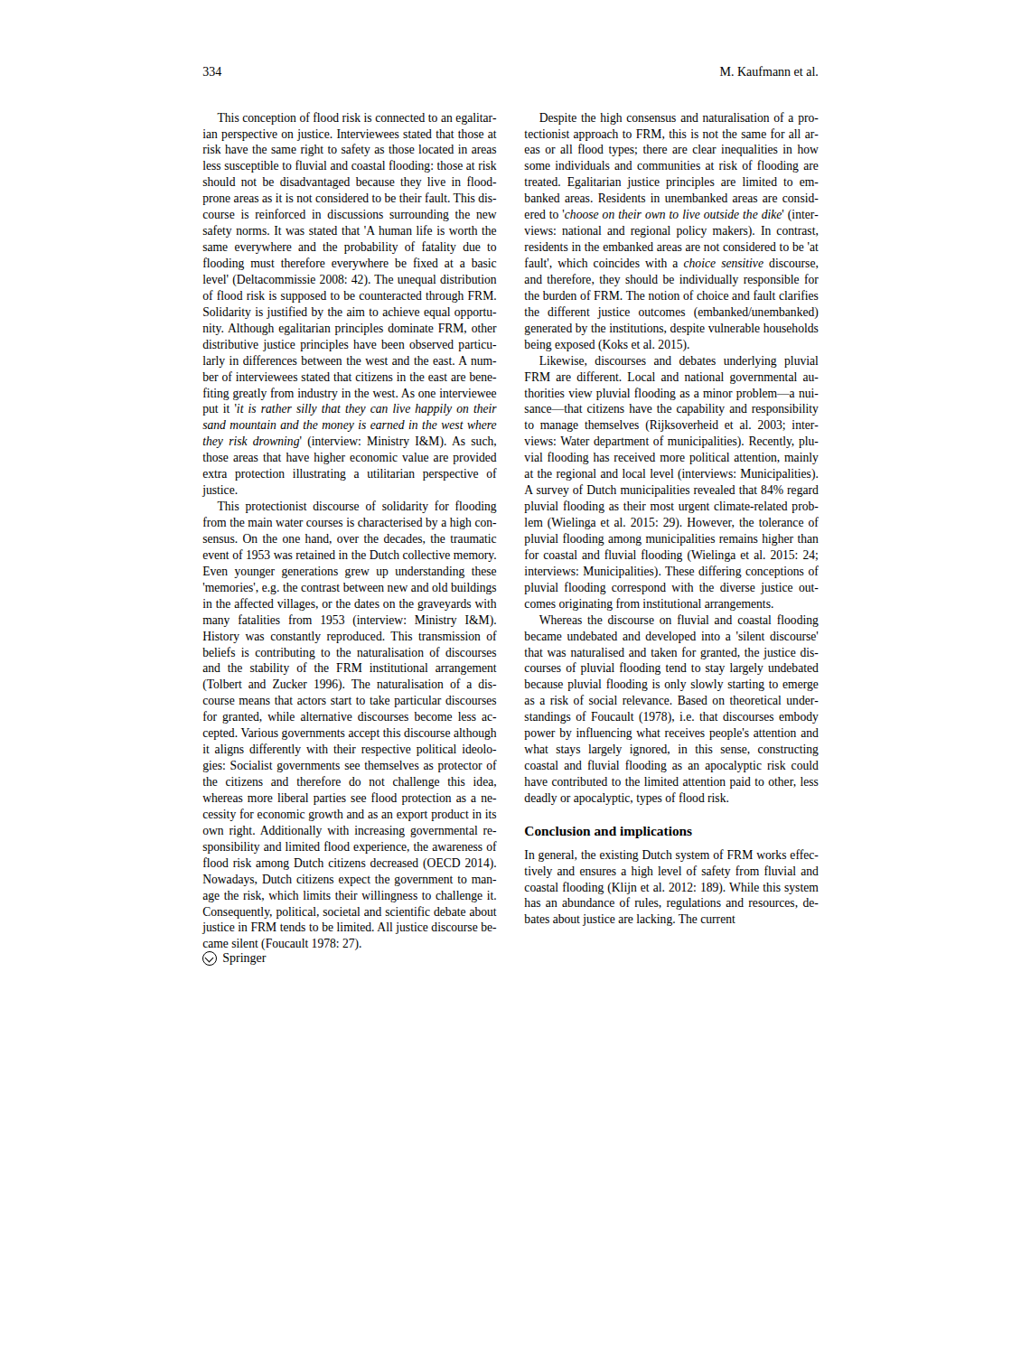334 M. Kaufmann et al.
This conception of flood risk is connected to an egalitarian perspective on justice. Interviewees stated that those at risk have the same right to safety as those located in areas less susceptible to fluvial and coastal flooding: those at risk should not be disadvantaged because they live in flood-prone areas as it is not considered to be their fault. This discourse is reinforced in discussions surrounding the new safety norms. It was stated that 'A human life is worth the same everywhere and the probability of fatality due to flooding must therefore everywhere be fixed at a basic level' (Deltacommissie 2008: 42). The unequal distribution of flood risk is supposed to be counteracted through FRM. Solidarity is justified by the aim to achieve equal opportunity. Although egalitarian principles dominate FRM, other distributive justice principles have been observed particularly in differences between the west and the east. A number of interviewees stated that citizens in the east are benefiting greatly from industry in the west. As one interviewee put it 'it is rather silly that they can live happily on their sand mountain and the money is earned in the west where they risk drowning' (interview: Ministry I&M). As such, those areas that have higher economic value are provided extra protection illustrating a utilitarian perspective of justice.
This protectionist discourse of solidarity for flooding from the main water courses is characterised by a high consensus. On the one hand, over the decades, the traumatic event of 1953 was retained in the Dutch collective memory. Even younger generations grew up understanding these 'memories', e.g. the contrast between new and old buildings in the affected villages, or the dates on the graveyards with many fatalities from 1953 (interview: Ministry I&M). History was constantly reproduced. This transmission of beliefs is contributing to the naturalisation of discourses and the stability of the FRM institutional arrangement (Tolbert and Zucker 1996). The naturalisation of a discourse means that actors start to take particular discourses for granted, while alternative discourses become less accepted. Various governments accept this discourse although it aligns differently with their respective political ideologies: Socialist governments see themselves as protector of the citizens and therefore do not challenge this idea, whereas more liberal parties see flood protection as a necessity for economic growth and as an export product in its own right. Additionally with increasing governmental responsibility and limited flood experience, the awareness of flood risk among Dutch citizens decreased (OECD 2014). Nowadays, Dutch citizens expect the government to manage the risk, which limits their willingness to challenge it. Consequently, political, societal and scientific debate about justice in FRM tends to be limited. All justice discourse became silent (Foucault 1978: 27).
Despite the high consensus and naturalisation of a protectionist approach to FRM, this is not the same for all areas or all flood types; there are clear inequalities in how some individuals and communities at risk of flooding are treated. Egalitarian justice principles are limited to embanked areas. Residents in unembanked areas are considered to 'choose on their own to live outside the dike' (interviews: national and regional policy makers). In contrast, residents in the embanked areas are not considered to be 'at fault', which coincides with a choice sensitive discourse, and therefore, they should be individually responsible for the burden of FRM. The notion of choice and fault clarifies the different justice outcomes (embanked/unembanked) generated by the institutions, despite vulnerable households being exposed (Koks et al. 2015).
Likewise, discourses and debates underlying pluvial FRM are different. Local and national governmental authorities view pluvial flooding as a minor problem—a nuisance—that citizens have the capability and responsibility to manage themselves (Rijksoverheid et al. 2003; interviews: Water department of municipalities). Recently, pluvial flooding has received more political attention, mainly at the regional and local level (interviews: Municipalities). A survey of Dutch municipalities revealed that 84% regard pluvial flooding as their most urgent climate-related problem (Wielinga et al. 2015: 29). However, the tolerance of pluvial flooding among municipalities remains higher than for coastal and fluvial flooding (Wielinga et al. 2015: 24; interviews: Municipalities). These differing conceptions of pluvial flooding correspond with the diverse justice outcomes originating from institutional arrangements.
Whereas the discourse on fluvial and coastal flooding became undebated and developed into a 'silent discourse' that was naturalised and taken for granted, the justice discourses of pluvial flooding tend to stay largely undebated because pluvial flooding is only slowly starting to emerge as a risk of social relevance. Based on theoretical understandings of Foucault (1978), i.e. that discourses embody power by influencing what receives people's attention and what stays largely ignored, in this sense, constructing coastal and fluvial flooding as an apocalyptic risk could have contributed to the limited attention paid to other, less deadly or apocalyptic, types of flood risk.
Conclusion and implications
In general, the existing Dutch system of FRM works effectively and ensures a high level of safety from fluvial and coastal flooding (Klijn et al. 2012: 189). While this system has an abundance of rules, regulations and resources, debates about justice are lacking. The current
Springer